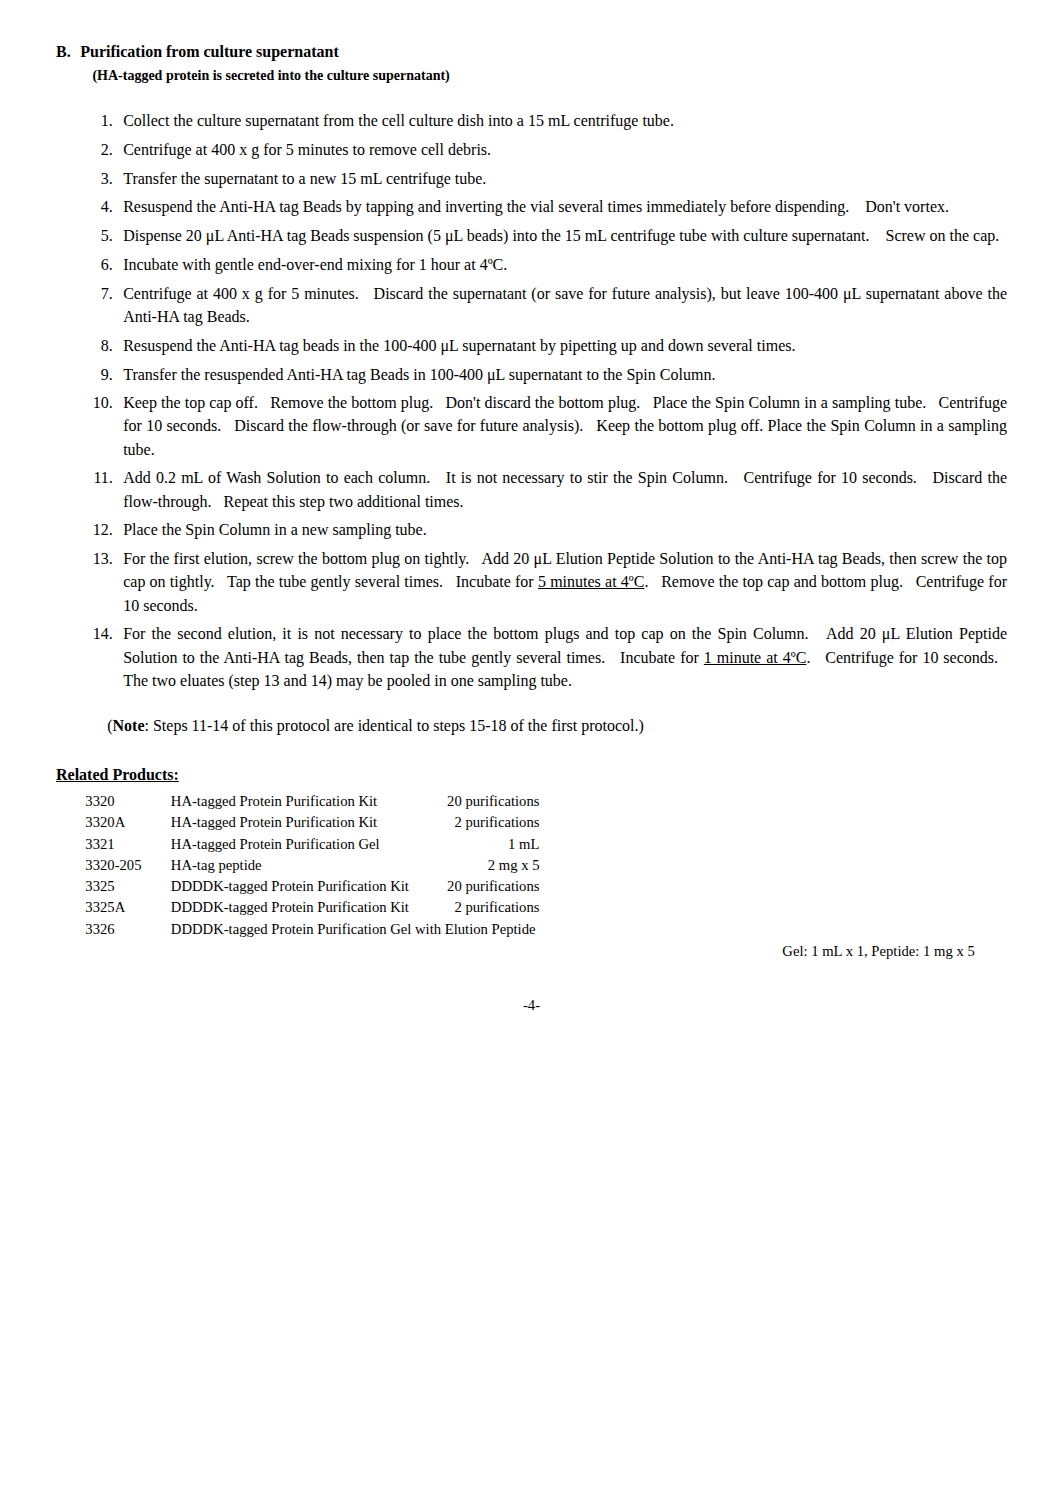B.
Purification from culture supernatant
(HA-tagged protein is secreted into the culture supernatant)
Collect the culture supernatant from the cell culture dish into a 15 mL centrifuge tube.
Centrifuge at 400 x g for 5 minutes to remove cell debris.
Transfer the supernatant to a new 15 mL centrifuge tube.
Resuspend the Anti-HA tag Beads by tapping and inverting the vial several times immediately before dispending. Don't vortex.
Dispense 20 μL Anti-HA tag Beads suspension (5 μL beads) into the 15 mL centrifuge tube with culture supernatant. Screw on the cap.
Incubate with gentle end-over-end mixing for 1 hour at 4ºC.
Centrifuge at 400 x g for 5 minutes. Discard the supernatant (or save for future analysis), but leave 100-400 μL supernatant above the Anti-HA tag Beads.
Resuspend the Anti-HA tag beads in the 100-400 μL supernatant by pipetting up and down several times.
Transfer the resuspended Anti-HA tag Beads in 100-400 μL supernatant to the Spin Column.
Keep the top cap off. Remove the bottom plug. Don't discard the bottom plug. Place the Spin Column in a sampling tube. Centrifuge for 10 seconds. Discard the flow-through (or save for future analysis). Keep the bottom plug off. Place the Spin Column in a sampling tube.
Add 0.2 mL of Wash Solution to each column. It is not necessary to stir the Spin Column. Centrifuge for 10 seconds. Discard the flow-through. Repeat this step two additional times.
Place the Spin Column in a new sampling tube.
For the first elution, screw the bottom plug on tightly. Add 20 μL Elution Peptide Solution to the Anti-HA tag Beads, then screw the top cap on tightly. Tap the tube gently several times. Incubate for 5 minutes at 4ºC. Remove the top cap and bottom plug. Centrifuge for 10 seconds.
For the second elution, it is not necessary to place the bottom plugs and top cap on the Spin Column. Add 20 μL Elution Peptide Solution to the Anti-HA tag Beads, then tap the tube gently several times. Incubate for 1 minute at 4ºC. Centrifuge for 10 seconds. The two eluates (step 13 and 14) may be pooled in one sampling tube.
(Note: Steps 11-14 of this protocol are identical to steps 15-18 of the first protocol.)
Related Products:
| 3320 | HA-tagged Protein Purification Kit | 20 purifications |
| 3320A | HA-tagged Protein Purification Kit | 2 purifications |
| 3321 | HA-tagged Protein Purification Gel | 1 mL |
| 3320-205 | HA-tag peptide | 2 mg x 5 |
| 3325 | DDDDK-tagged Protein Purification Kit | 20 purifications |
| 3325A | DDDDK-tagged Protein Purification Kit | 2 purifications |
| 3326 | DDDDK-tagged Protein Purification Gel with Elution Peptide |
Gel: 1 mL x 1, Peptide: 1 mg x 5
-4-